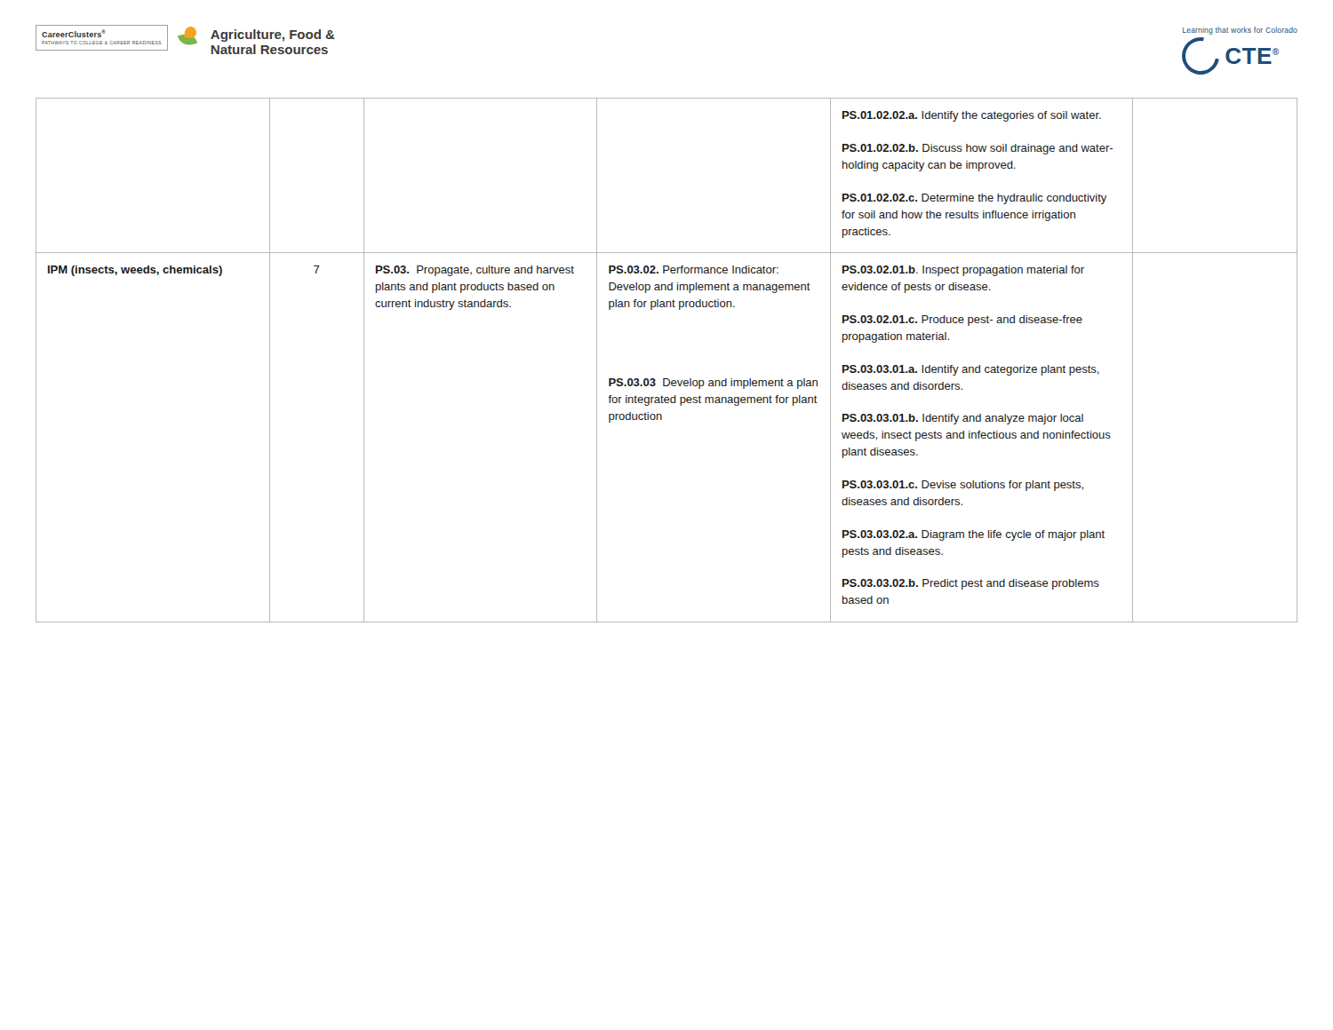CareerClusters®
PATHWAYS TO COLLEGE & CAREER READINESS
Agriculture, Food &
Natural Resources
Learning that works for Colorado
CTE®
| | | | | PS.01.02.02.a. Identify the categories of soil water. PS.01.02.02.b. Discuss how soil drainage and water-holding capacity can be improved. PS.01.02.02.c. Determine the hydraulic conductivity for soil and how the results influence irrigation practices. | |
| IPM (insects, weeds, chemicals) | 7 | PS.03. Propagate, culture and harvest plants and plant products based on current industry standards. | PS.03.02. Performance Indicator: Develop and implement a management plan for plant production. PS.03.03 Develop and implement a plan for integrated pest management for plant production | PS.03.02.01.b . Inspect propagation material for evidence of pests or disease. PS.03.02.01.c. Produce pest- and disease-free propagation material. PS.03.03.01.a. Identify and categorize plant pests, diseases and disorders. PS.03.03.01.b. Identify and analyze major local weeds, insect pests and infectious and noninfectious plant diseases. PS.03.03.01.c. Devise solutions for plant pests, diseases and disorders. PS.03.03.02.a. Diagram the life cycle of major plant pests and diseases. PS.03.03.02.b. Predict pest and disease problems based on | |